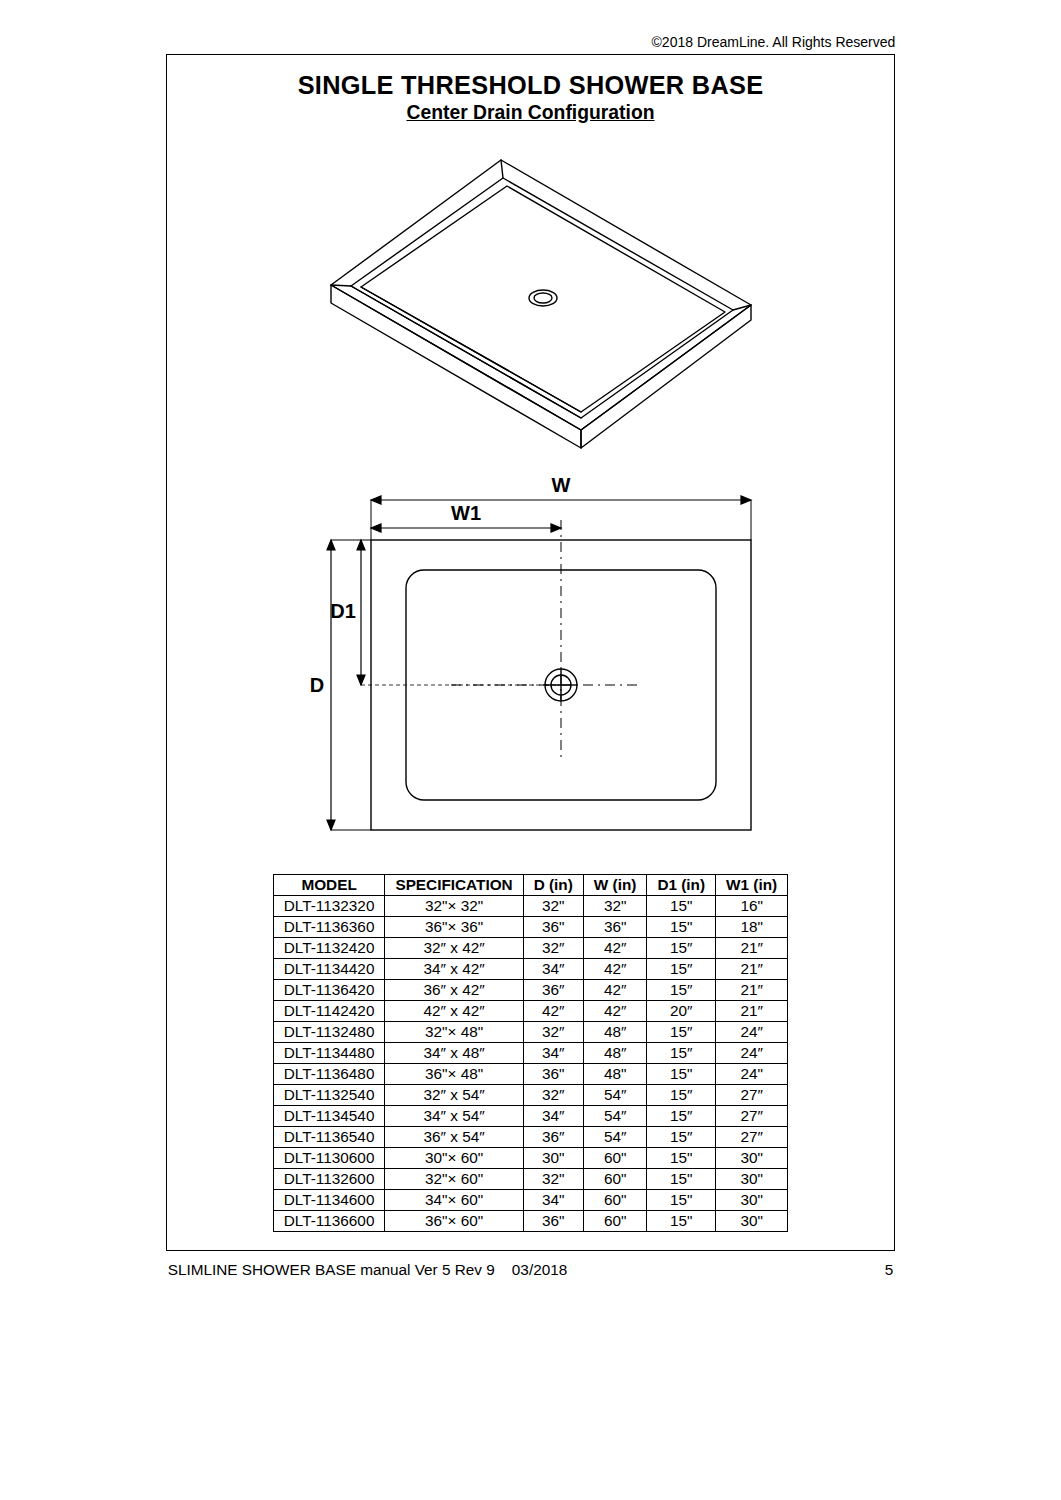©2018 DreamLine. All Rights Reserved
SINGLE THRESHOLD SHOWER BASE
Center Drain Configuration
W W1 D D1
| MODEL | SPECIFICATION | D (in) | W (in) | D1 (in) | W1 (in) |
| --- | --- | --- | --- | --- | --- |
| DLT-1132320 | 32"× 32" | 32" | 32" | 15" | 16" |
| DLT-1136360 | 36"× 36" | 36" | 36" | 15" | 18" |
| DLT-1132420 | 32″ x 42″ | 32″ | 42″ | 15″ | 21″ |
| DLT-1134420 | 34″ x 42″ | 34″ | 42″ | 15″ | 21″ |
| DLT-1136420 | 36″ x 42″ | 36″ | 42″ | 15″ | 21″ |
| DLT-1142420 | 42″ x 42″ | 42″ | 42″ | 20″ | 21″ |
| DLT-1132480 | 32"× 48" | 32″ | 48″ | 15″ | 24″ |
| DLT-1134480 | 34″ x 48″ | 34″ | 48″ | 15″ | 24″ |
| DLT-1136480 | 36"× 48" | 36" | 48" | 15" | 24" |
| DLT-1132540 | 32″ x 54″ | 32″ | 54″ | 15″ | 27″ |
| DLT-1134540 | 34″ x 54″ | 34″ | 54″ | 15″ | 27″ |
| DLT-1136540 | 36″ x 54″ | 36″ | 54″ | 15″ | 27″ |
| DLT-1130600 | 30"× 60" | 30" | 60" | 15" | 30" |
| DLT-1132600 | 32"× 60" | 32" | 60" | 15" | 30" |
| DLT-1134600 | 34"× 60" | 34" | 60" | 15" | 30" |
| DLT-1136600 | 36"× 60" | 36" | 60" | 15" | 30" |
SLIMLINE SHOWER BASE manual Ver 5 Rev 9 03/2018
5